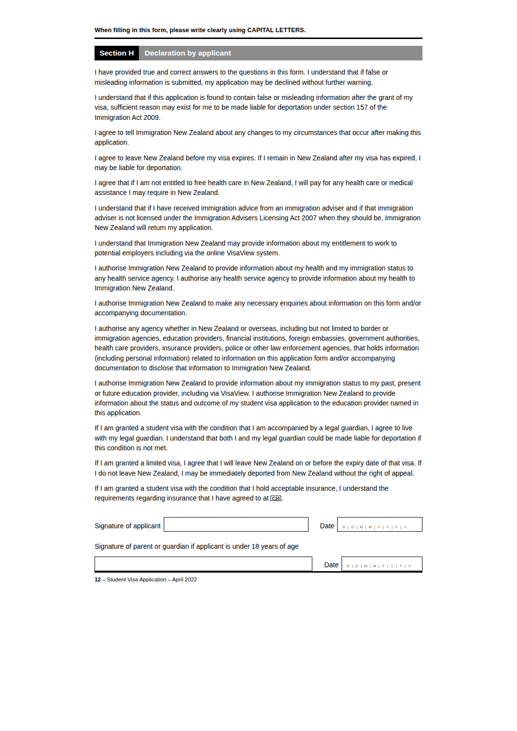When filling in this form, please write clearly using CAPITAL LETTERS.
Section H
Declaration by applicant
I have provided true and correct answers to the questions in this form. I understand that if false or misleading information is submitted, my application may be declined without further warning.
I understand that if this application is found to contain false or misleading information after the grant of my visa, sufficient reason may exist for me to be made liable for deportation under section 157 of the Immigration Act 2009.
I agree to tell Immigration New Zealand about any changes to my circumstances that occur after making this application.
I agree to leave New Zealand before my visa expires. If I remain in New Zealand after my visa has expired, I may be liable for deportation.
I agree that if I am not entitled to free health care in New Zealand, I will pay for any health care or medical assistance I may require in New Zealand.
I understand that if I have received immigration advice from an immigration adviser and if that immigration adviser is not licensed under the Immigration Advisers Licensing Act 2007 when they should be, Immigration New Zealand will return my application.
I understand that Immigration New Zealand may provide information about my entitlement to work to potential employers including via the online VisaView system.
I authorise Immigration New Zealand to provide information about my health and my immigration status to any health service agency. I authorise any health service agency to provide information about my health to Immigration New Zealand.
I authorise Immigration New Zealand to make any necessary enquiries about information on this form and/or accompanying documentation.
I authorise any agency whether in New Zealand or overseas, including but not limited to border or immigration agencies, education providers, financial institutions, foreign embassies, government authorities, health care providers, insurance providers, police or other law enforcement agencies, that holds information (including personal information) related to information on this application form and/or accompanying documentation to disclose that information to Immigration New Zealand.
I authorise Immigration New Zealand to provide information about my immigration status to my past, present or future education provider, including via VisaView. I authorise Immigration New Zealand to provide information about the status and outcome of my student visa application to the education provider named in this application.
If I am granted a student visa with the condition that I am accompanied by a legal guardian, I agree to live with my legal guardian. I understand that both I and my legal guardian could be made liable for deportation if this condition is not met.
If I am granted a limited visa, I agree that I will leave New Zealand on or before the expiry date of that visa. If I do not leave New Zealand, I may be immediately deported from New Zealand without the right of appeal.
If I am granted a student visa with the condition that I hold acceptable insurance, I understand the requirements regarding insurance that I have agreed to at C20.
Signature of applicant
Date
D|D|M|M|Y|Y|Y|Y
Signature of parent or guardian if applicant is under 18 years of age
Date
D|D|M|M|Y|Y|Y|Y
12 – Student Visa Application – April 2022